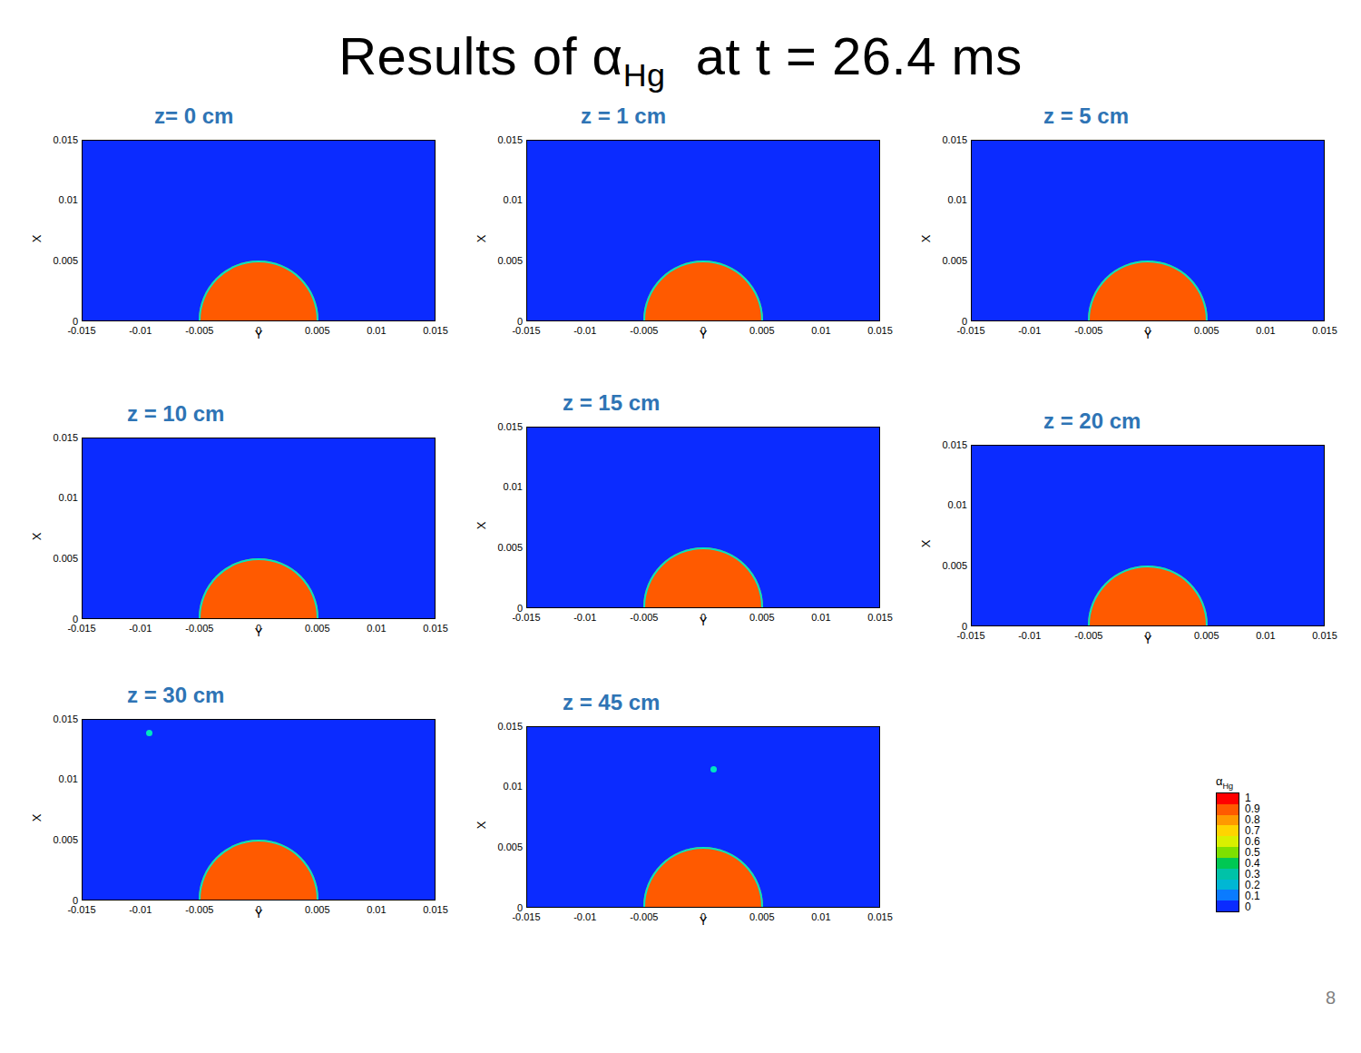Results of αHg at t = 26.4 ms
z= 0 cm
X
0.015 0.01 0.005 0
-0.015 -0.01 -0.005 0 0.005 0.01 0.015
Y
z = 1 cm
X
0.015 0.01 0.005 0
-0.015 -0.01 -0.005 0 0.005 0.01 0.015
Y
z = 5 cm
X
0.015 0.01 0.005 0
-0.015 -0.01 -0.005 0 0.005 0.01 0.015
Y
z = 10 cm
X
0.015 0.01 0.005 0
-0.015 -0.01 -0.005 0 0.005 0.01 0.015
Y
z = 15 cm
X
0.015 0.01 0.005 0
-0.015 -0.01 -0.005 0 0.005 0.01 0.015
Y
z = 20 cm
X
0.015 0.01 0.005 0
-0.015 -0.01 -0.005 0 0.005 0.01 0.015
Y
z = 30 cm
X
0.015 0.01 0.005 0
-0.015 -0.01 -0.005 0 0.005 0.01 0.015
Y
z = 45 cm
X
0.015 0.01 0.005 0
-0.015 -0.01 -0.005 0 0.005 0.01 0.015
Y
αHg
1 0.9 0.8 0.7 0.6 0.5 0.4 0.3 0.2 0.1 0
8